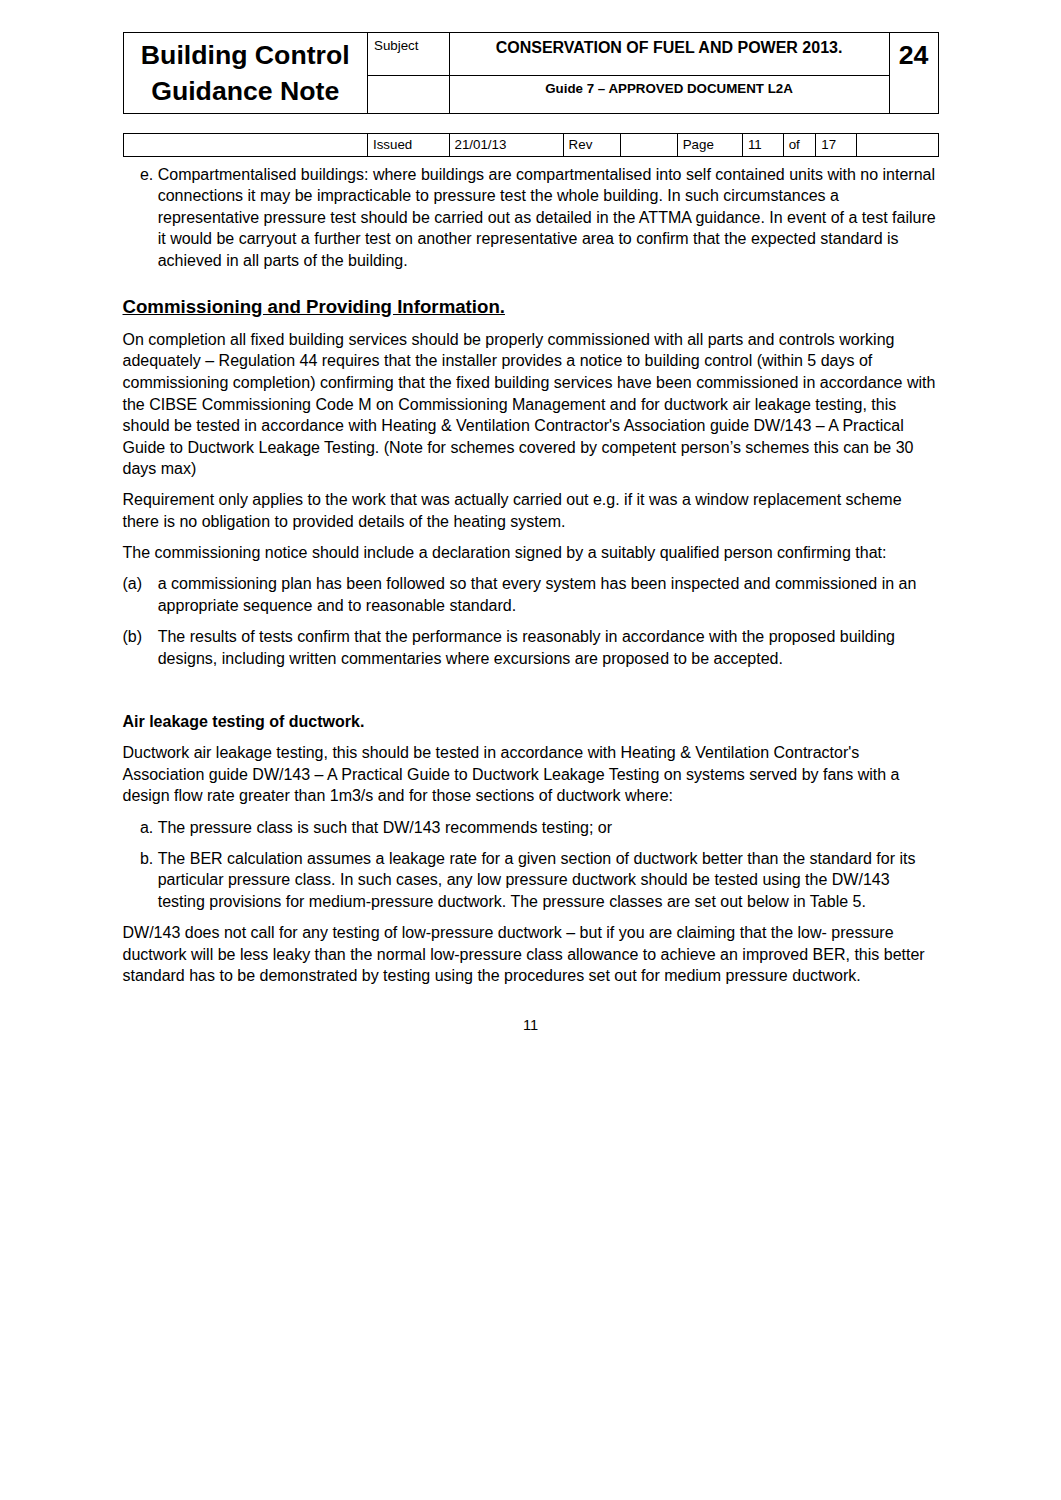| Building Control Guidance Note | Subject | CONSERVATION OF FUEL AND POWER 2013. | 24 |
| | Guide 7 – APPROVED DOCUMENT L2A |
| | Issued | 21/01/13 | Rev | | Page | 11 | of | 17 | |
Compartmentalised buildings: where buildings are compartmentalised into self contained units with no internal connections it may be impracticable to pressure test the whole building. In such circumstances a representative pressure test should be carried out as detailed in the ATTMA guidance. In event of a test failure it would be carryout a further test on another representative area to confirm that the expected standard is achieved in all parts of the building.
Commissioning and Providing Information.
On completion all fixed building services should be properly commissioned with all parts and controls working adequately – Regulation 44 requires that the installer provides a notice to building control (within 5 days of commissioning completion) confirming that the fixed building services have been commissioned in accordance with the CIBSE Commissioning Code M on Commissioning Management and for ductwork air leakage testing, this should be tested in accordance with Heating & Ventilation Contractor's Association guide DW/143 – A Practical Guide to Ductwork Leakage Testing. (Note for schemes covered by competent person’s schemes this can be 30 days max)
Requirement only applies to the work that was actually carried out e.g. if it was a window replacement scheme there is no obligation to provided details of the heating system.
The commissioning notice should include a declaration signed by a suitably qualified person confirming that:
(a) a commissioning plan has been followed so that every system has been inspected and commissioned in an appropriate sequence and to reasonable standard.
(b) The results of tests confirm that the performance is reasonably in accordance with the proposed building designs, including written commentaries where excursions are proposed to be accepted.
Air leakage testing of ductwork.
Ductwork air leakage testing, this should be tested in accordance with Heating & Ventilation Contractor's Association guide DW/143 – A Practical Guide to Ductwork Leakage Testing on systems served by fans with a design flow rate greater than 1m3/s and for those sections of ductwork where:
The pressure class is such that DW/143 recommends testing; or
The BER calculation assumes a leakage rate for a given section of ductwork better than the standard for its particular pressure class. In such cases, any low pressure ductwork should be tested using the DW/143 testing provisions for medium-pressure ductwork. The pressure classes are set out below in Table 5.
DW/143 does not call for any testing of low-pressure ductwork – but if you are claiming that the low- pressure ductwork will be less leaky than the normal low-pressure class allowance to achieve an improved BER, this better standard has to be demonstrated by testing using the procedures set out for medium pressure ductwork.
11